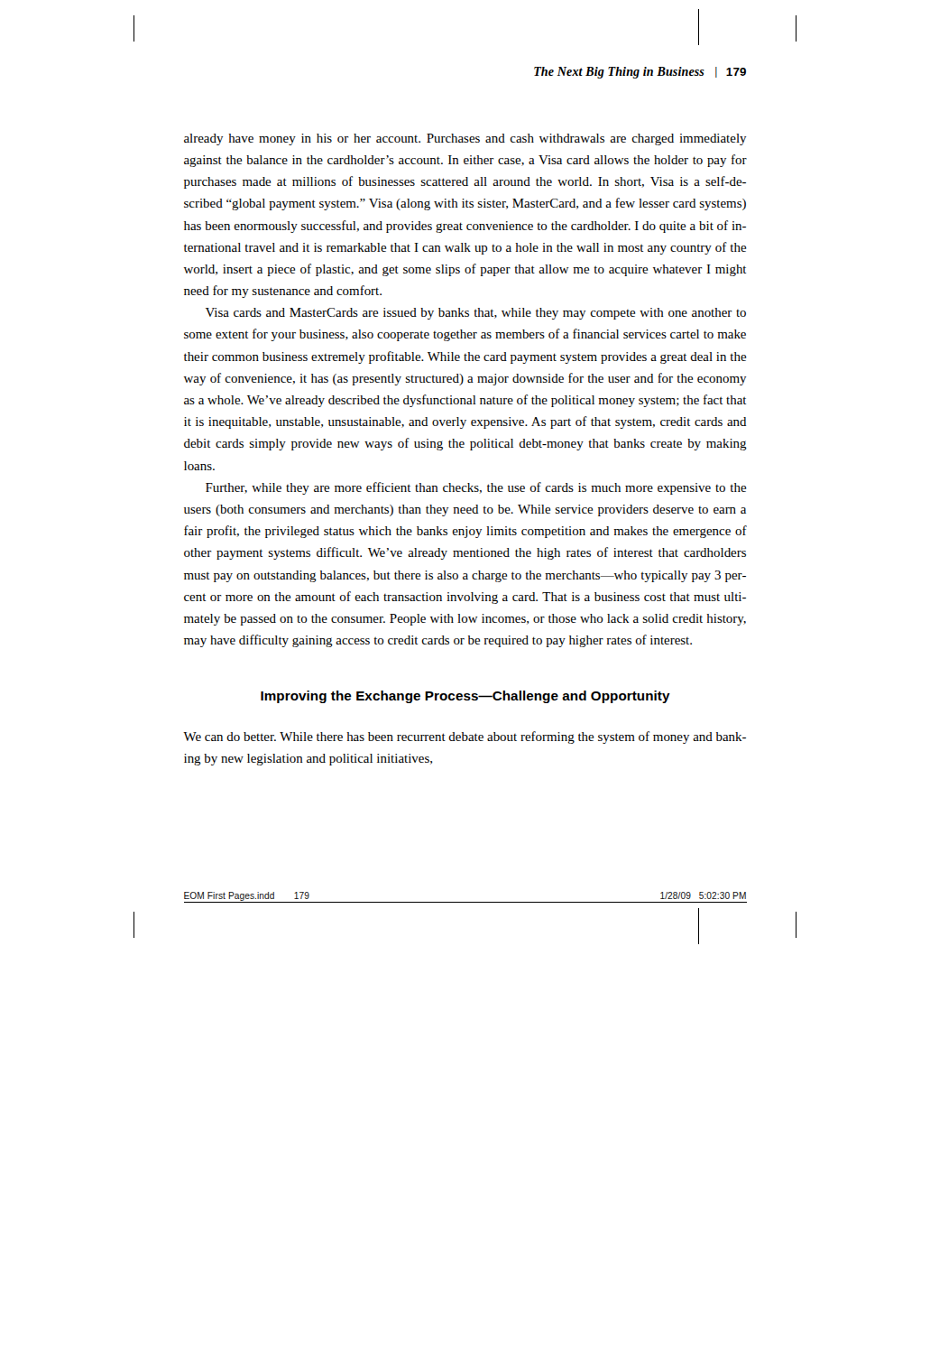The Next Big Thing in Business|179
already have money in his or her account. Purchases and cash withdrawals are charged immediately against the balance in the cardholder’s account. In either case, a Visa card allows the holder to pay for purchases made at millions of businesses scattered all around the world. In short, Visa is a self-described “global payment system.” Visa (along with its sister, MasterCard, and a few lesser card systems) has been enormously successful, and provides great convenience to the cardholder. I do quite a bit of international travel and it is remarkable that I can walk up to a hole in the wall in most any country of the world, insert a piece of plastic, and get some slips of paper that allow me to acquire whatever I might need for my sustenance and comfort.
Visa cards and MasterCards are issued by banks that, while they may compete with one another to some extent for your business, also cooperate together as members of a financial services cartel to make their common business extremely profitable. While the card payment system provides a great deal in the way of convenience, it has (as presently structured) a major downside for the user and for the economy as a whole. We’ve already described the dysfunctional nature of the political money system; the fact that it is inequitable, unstable, unsustainable, and overly expensive. As part of that system, credit cards and debit cards simply provide new ways of using the political debt-money that banks create by making loans.
Further, while they are more efficient than checks, the use of cards is much more expensive to the users (both consumers and merchants) than they need to be. While service providers deserve to earn a fair profit, the privileged status which the banks enjoy limits competition and makes the emergence of other payment systems difficult. We’ve already mentioned the high rates of interest that cardholders must pay on outstanding balances, but there is also a charge to the merchants—who typically pay 3 percent or more on the amount of each transaction involving a card. That is a business cost that must ultimately be passed on to the consumer. People with low incomes, or those who lack a solid credit history, may have difficulty gaining access to credit cards or be required to pay higher rates of interest.
Improving the Exchange Process—Challenge and Opportunity
We can do better. While there has been recurrent debate about reforming the system of money and banking by new legislation and political initiatives,
EOM First Pages.indd179
1/28/09 5:02:30 PM